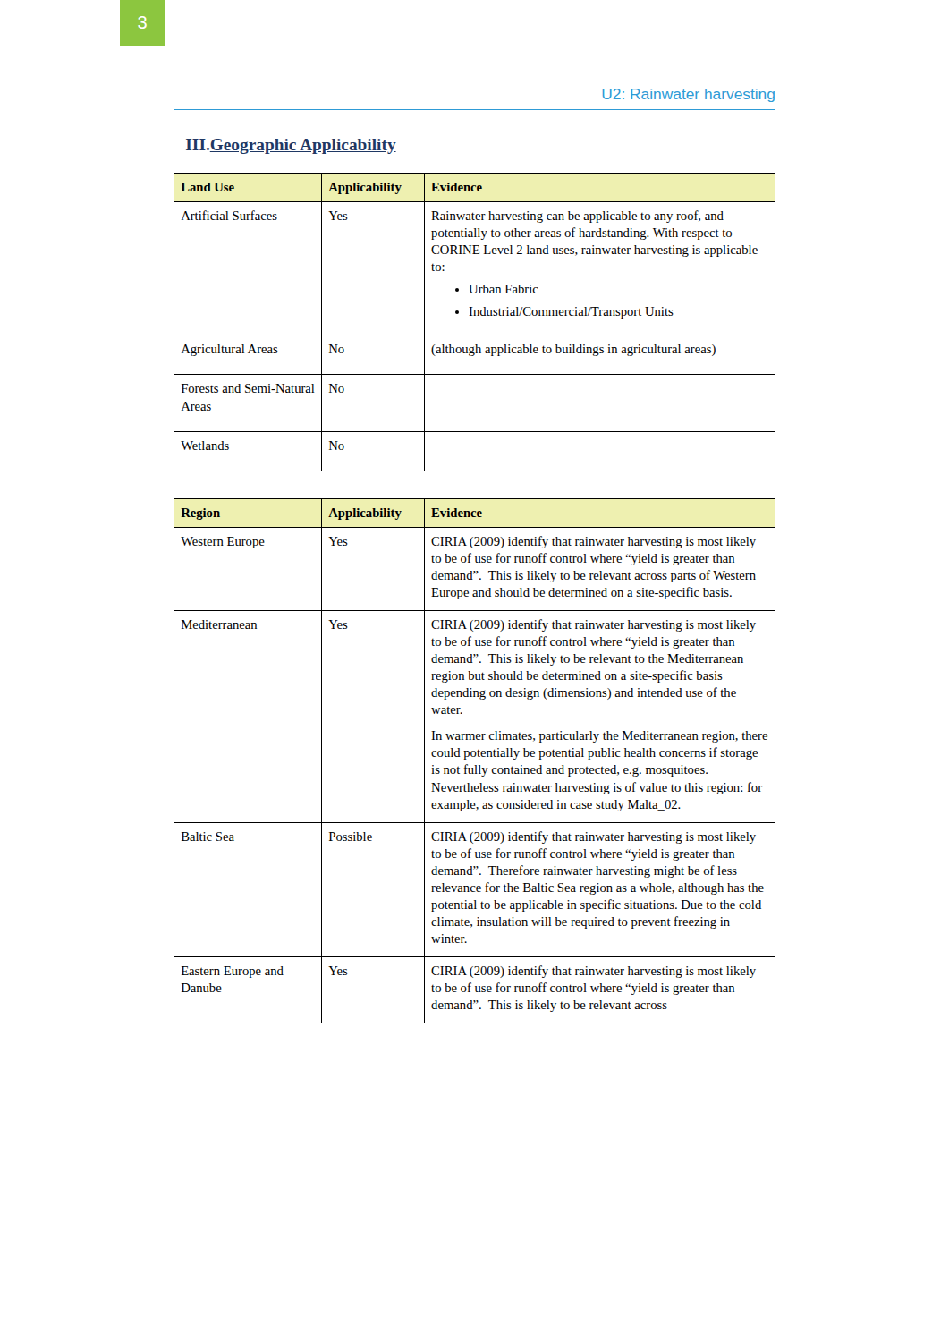3
U2: Rainwater harvesting
III. Geographic Applicability
| Land Use | Applicability | Evidence |
| --- | --- | --- |
| Artificial Surfaces | Yes | Rainwater harvesting can be applicable to any roof, and potentially to other areas of hardstanding. With respect to CORINE Level 2 land uses, rainwater harvesting is applicable to: Urban Fabric Industrial/Commercial/Transport Units |
| Agricultural Areas | No | (although applicable to buildings in agricultural areas) |
| Forests and Semi-Natural Areas | No | |
| Wetlands | No | |
| Region | Applicability | Evidence |
| --- | --- | --- |
| Western Europe | Yes | CIRIA (2009) identify that rainwater harvesting is most likely to be of use for runoff control where “yield is greater than demand”. This is likely to be relevant across parts of Western Europe and should be determined on a site-specific basis. |
| Mediterranean | Yes | CIRIA (2009) identify that rainwater harvesting is most likely to be of use for runoff control where “yield is greater than demand”. This is likely to be relevant to the Mediterranean region but should be determined on a site-specific basis depending on design (dimensions) and intended use of the water. In warmer climates, particularly the Mediterranean region, there could potentially be potential public health concerns if storage is not fully contained and protected, e.g. mosquitoes. Nevertheless rainwater harvesting is of value to this region: for example, as considered in case study Malta_02. |
| Baltic Sea | Possible | CIRIA (2009) identify that rainwater harvesting is most likely to be of use for runoff control where “yield is greater than demand”. Therefore rainwater harvesting might be of less relevance for the Baltic Sea region as a whole, although has the potential to be applicable in specific situations. Due to the cold climate, insulation will be required to prevent freezing in winter. |
| Eastern Europe and Danube | Yes | CIRIA (2009) identify that rainwater harvesting is most likely to be of use for runoff control where “yield is greater than demand”. This is likely to be relevant across |